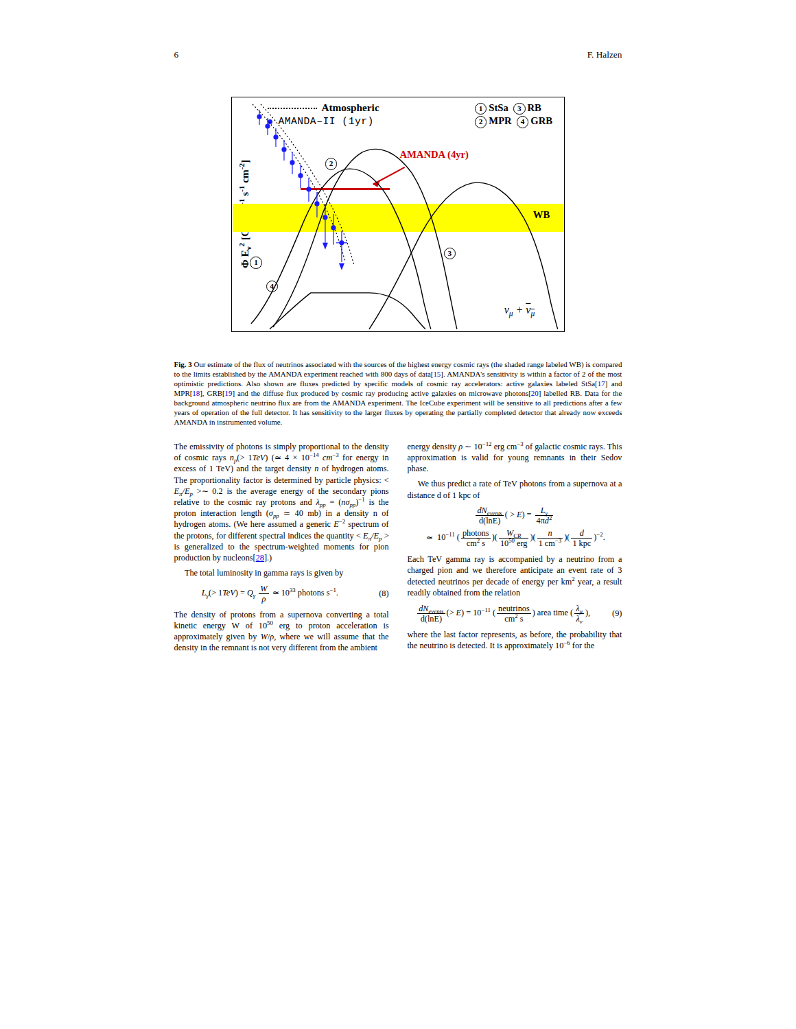6 F. Halzen
Φ Eν2 [GeV sr-1 s-1 cm-2]
10-5 10-6 10-7 10-8 10-9 10-10
WB
Atmospheric
AMANDA–II (1yr)
1 StSa 3 RB
2 MPR 4 GRB
AMANDA (4yr)
2
1
4
3
νμ + νμ
3 4 5 6 7 8 9 10 11 12
log(Eν/GeV)
Fig. 3 Our estimate of the flux of neutrinos associated with the sources of the highest energy cosmic rays (the shaded range labeled WB) is compared to the limits established by the AMANDA experiment reached with 800 days of data[15]. AMANDA's sensitivity is within a factor of 2 of the most optimistic predictions. Also shown are fluxes predicted by specific models of cosmic ray accelerators: active galaxies labeled StSa[17] and MPR[18], GRB[19] and the diffuse flux produced by cosmic ray producing active galaxies on microwave photons[20] labelled RB. Data for the background atmospheric neutrino flux are from the AMANDA experiment. The IceCube experiment will be sensitive to all predictions after a few years of operation of the full detector. It has sensitivity to the larger fluxes by operating the partially completed detector that already now exceeds AMANDA in instrumented volume.
The emissivity of photons is simply proportional to the density of cosmic rays np(> 1TeV) (≃ 4 × 10−14 cm−3 for energy in excess of 1 TeV) and the target density n of hydrogen atoms. The proportionality factor is determined by particle physics: < Eπ/Ep >∼ 0.2 is the average energy of the secondary pions relative to the cosmic ray protons and λpp = (nσpp)−1 is the proton interaction length (σpp ≃ 40 mb) in a density n of hydrogen atoms. (We here assumed a generic E−2 spectrum of the protons, for different spectral indices the quantity < Eπ/Ep > is generalized to the spectrum-weighted moments for pion production by nucleons[28].)
The total luminosity in gamma rays is given by
Lγ(> 1TeV) = Qγ Wρ ≃ 1033 photons s−1. (8)
The density of protons from a supernova converting a total kinetic energy W of 1050 erg to proton acceleration is approximately given by W/ρ, where we will assume that the density in the remnant is not very different from the ambient
energy density ρ ∼ 10−12 erg cm−3 of galactic cosmic rays. This approximation is valid for young remnants in their Sedov phase.
We thus predict a rate of TeV photons from a supernova at a distance d of 1 kpc of
dNevents d(lnE)( > E) = Lγ 4πd2 ≃ 10−11 (photons cm2 s)(WCR 1050 erg)(n 1 cm−3)(d 1 kpc)−2.
Each TeV gamma ray is accompanied by a neutrino from a charged pion and we therefore anticipate an event rate of 3 detected neutrinos per decade of energy per km2 year, a result readily obtained from the relation
dNevents d(lnE)(> E) = 10−11 (neutrinos cm2 s) area time (λμ λν), (9)
where the last factor represents, as before, the probability that the neutrino is detected. It is approximately 10−6 for the